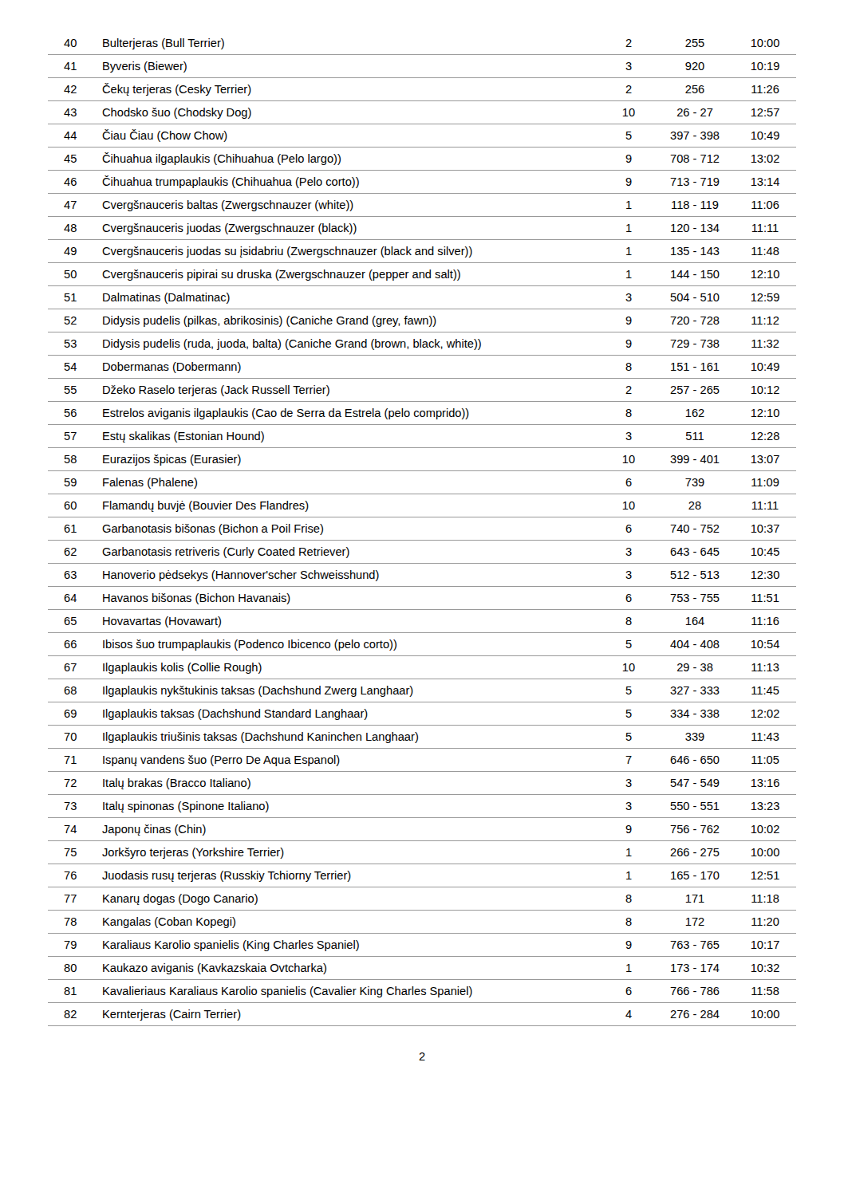| 40 | Bulterjeras (Bull Terrier) | 2 | 255 | 10:00 |
| 41 | Byveris (Biewer) | 3 | 920 | 10:19 |
| 42 | Čekų terjeras (Cesky Terrier) | 2 | 256 | 11:26 |
| 43 | Chodsko šuo (Chodsky Dog) | 10 | 26 - 27 | 12:57 |
| 44 | Čiau Čiau (Chow Chow) | 5 | 397 - 398 | 10:49 |
| 45 | Čihuahua ilgaplaukis (Chihuahua (Pelo largo)) | 9 | 708 - 712 | 13:02 |
| 46 | Čihuahua trumpaplaukis (Chihuahua (Pelo corto)) | 9 | 713 - 719 | 13:14 |
| 47 | Cvergšnauceris baltas (Zwergschnauzer (white)) | 1 | 118 - 119 | 11:06 |
| 48 | Cvergšnauceris juodas (Zwergschnauzer (black)) | 1 | 120 - 134 | 11:11 |
| 49 | Cvergšnauceris juodas su įsidabriu (Zwergschnauzer (black and silver)) | 1 | 135 - 143 | 11:48 |
| 50 | Cvergšnauceris pipirai su druska (Zwergschnauzer (pepper and salt)) | 1 | 144 - 150 | 12:10 |
| 51 | Dalmatinas (Dalmatinac) | 3 | 504 - 510 | 12:59 |
| 52 | Didysis pudelis (pilkas, abrikosinis) (Caniche Grand (grey, fawn)) | 9 | 720 - 728 | 11:12 |
| 53 | Didysis pudelis (ruda, juoda, balta) (Caniche Grand (brown, black, white)) | 9 | 729 - 738 | 11:32 |
| 54 | Dobermanas (Dobermann) | 8 | 151 - 161 | 10:49 |
| 55 | Džeko Raselo terjeras (Jack Russell Terrier) | 2 | 257 - 265 | 10:12 |
| 56 | Estrelos aviganis ilgaplaukis (Cao de Serra da Estrela (pelo comprido)) | 8 | 162 | 12:10 |
| 57 | Estų skalikas (Estonian Hound) | 3 | 511 | 12:28 |
| 58 | Eurazijos špicas (Eurasier) | 10 | 399 - 401 | 13:07 |
| 59 | Falenas (Phalene) | 6 | 739 | 11:09 |
| 60 | Flamandų buvjė (Bouvier Des Flandres) | 10 | 28 | 11:11 |
| 61 | Garbanotasis bišonas (Bichon a Poil Frise) | 6 | 740 - 752 | 10:37 |
| 62 | Garbanotasis retriveris (Curly Coated Retriever) | 3 | 643 - 645 | 10:45 |
| 63 | Hanoverio pėdsekys (Hannover'scher Schweisshund) | 3 | 512 - 513 | 12:30 |
| 64 | Havanos bišonas (Bichon Havanais) | 6 | 753 - 755 | 11:51 |
| 65 | Hovavartas (Hovawart) | 8 | 164 | 11:16 |
| 66 | Ibisos šuo trumpaplaukis (Podenco Ibicenco (pelo corto)) | 5 | 404 - 408 | 10:54 |
| 67 | Ilgaplaukis kolis (Collie Rough) | 10 | 29 - 38 | 11:13 |
| 68 | Ilgaplaukis nykštukinis taksas (Dachshund Zwerg Langhaar) | 5 | 327 - 333 | 11:45 |
| 69 | Ilgaplaukis taksas (Dachshund Standard Langhaar) | 5 | 334 - 338 | 12:02 |
| 70 | Ilgaplaukis triušinis taksas (Dachshund Kaninchen Langhaar) | 5 | 339 | 11:43 |
| 71 | Ispanų vandens šuo (Perro De Aqua Espanol) | 7 | 646 - 650 | 11:05 |
| 72 | Italų brakas (Bracco Italiano) | 3 | 547 - 549 | 13:16 |
| 73 | Italų spinonas (Spinone Italiano) | 3 | 550 - 551 | 13:23 |
| 74 | Japonų činas (Chin) | 9 | 756 - 762 | 10:02 |
| 75 | Jorkšyro terjeras (Yorkshire Terrier) | 1 | 266 - 275 | 10:00 |
| 76 | Juodasis rusų terjeras (Russkiy Tchiorny Terrier) | 1 | 165 - 170 | 12:51 |
| 77 | Kanarų dogas (Dogo Canario) | 8 | 171 | 11:18 |
| 78 | Kangalas (Coban Kopegi) | 8 | 172 | 11:20 |
| 79 | Karaliaus Karolio spanielis (King Charles Spaniel) | 9 | 763 - 765 | 10:17 |
| 80 | Kaukazo aviganis (Kavkazskaia Ovtcharka) | 1 | 173 - 174 | 10:32 |
| 81 | Kavalieriaus Karaliaus Karolio spanielis (Cavalier King Charles Spaniel) | 6 | 766 - 786 | 11:58 |
| 82 | Kernterjeras (Cairn Terrier) | 4 | 276 - 284 | 10:00 |
2